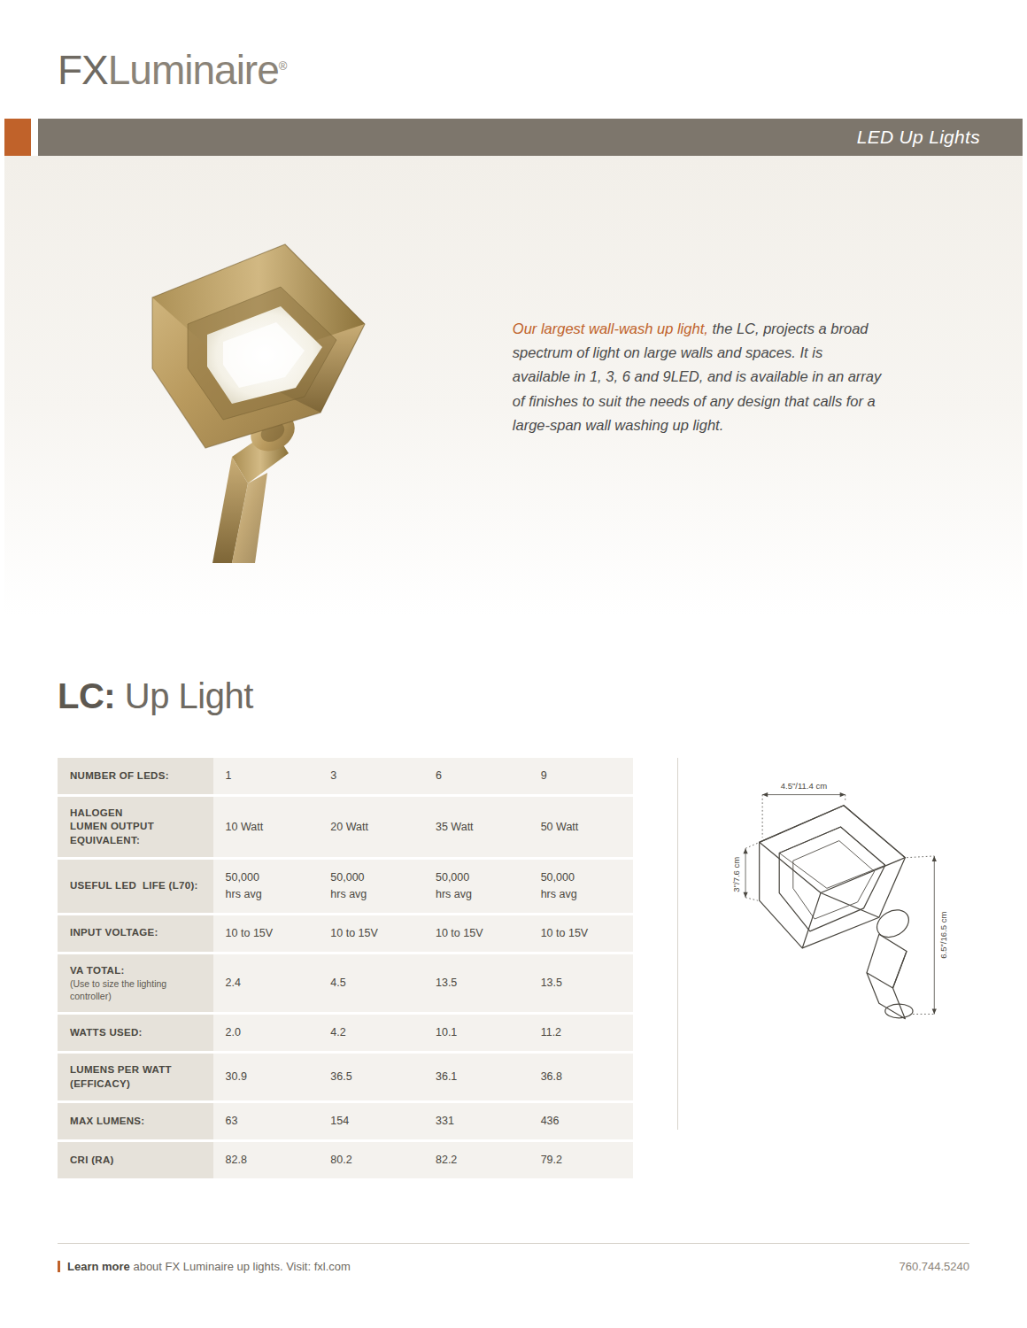FXLuminaire®
LED Up Lights
Our largest wall-wash up light, the LC, projects a broad spectrum of light on large walls and spaces. It is available in 1, 3, 6 and 9LED, and is available in an array of finishes to suit the needs of any design that calls for a large-span wall washing up light.
LC: Up Light
| Number of LEDs: | 1 | 3 | 6 | 9 |
| Halogen Lumen Output Equivalent: | 10 Watt | 20 Watt | 35 Watt | 50 Watt |
| Useful LED Life (L70): | 50,000 hrs avg | 50,000 hrs avg | 50,000 hrs avg | 50,000 hrs avg |
| Input Voltage: | 10 to 15V | 10 to 15V | 10 to 15V | 10 to 15V |
| VA Total: (Use to size the lighting controller) | 2.4 | 4.5 | 13.5 | 13.5 |
| Watts Used: | 2.0 | 4.2 | 10.1 | 11.2 |
| Lumens Per Watt (Efficacy) | 30.9 | 36.5 | 36.1 | 36.8 |
| Max Lumens: | 63 | 154 | 331 | 436 |
| CRI (Ra) | 82.8 | 80.2 | 82.2 | 79.2 |
4.5"/11.4 cm 3"/7.6 cm 6.5"/16.5 cm
Learn more about FX Luminaire up lights. Visit: fxl.com
760.744.5240